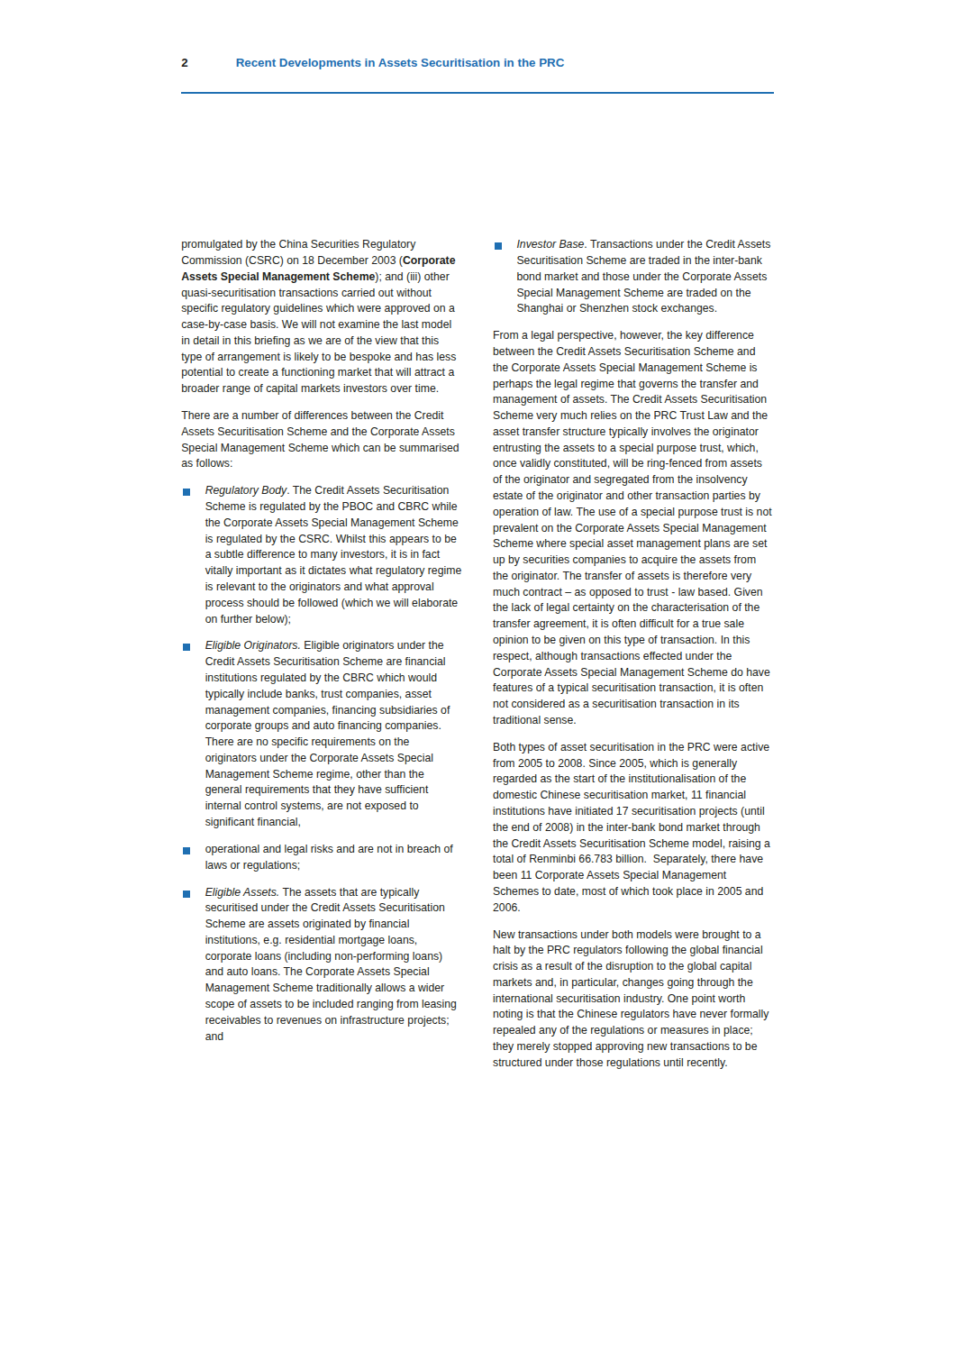2 Recent Developments in Assets Securitisation in the PRC
promulgated by the China Securities Regulatory Commission (CSRC) on 18 December 2003 (Corporate Assets Special Management Scheme); and (iii) other quasi-securitisation transactions carried out without specific regulatory guidelines which were approved on a case-by-case basis. We will not examine the last model in detail in this briefing as we are of the view that this type of arrangement is likely to be bespoke and has less potential to create a functioning market that will attract a broader range of capital markets investors over time.
There are a number of differences between the Credit Assets Securitisation Scheme and the Corporate Assets Special Management Scheme which can be summarised as follows:
Regulatory Body. The Credit Assets Securitisation Scheme is regulated by the PBOC and CBRC while the Corporate Assets Special Management Scheme is regulated by the CSRC. Whilst this appears to be a subtle difference to many investors, it is in fact vitally important as it dictates what regulatory regime is relevant to the originators and what approval process should be followed (which we will elaborate on further below);
Eligible Originators. Eligible originators under the Credit Assets Securitisation Scheme are financial institutions regulated by the CBRC which would typically include banks, trust companies, asset management companies, financing subsidiaries of corporate groups and auto financing companies. There are no specific requirements on the originators under the Corporate Assets Special Management Scheme regime, other than the general requirements that they have sufficient internal control systems, are not exposed to significant financial,
operational and legal risks and are not in breach of laws or regulations;
Eligible Assets. The assets that are typically securitised under the Credit Assets Securitisation Scheme are assets originated by financial institutions, e.g. residential mortgage loans, corporate loans (including non-performing loans) and auto loans. The Corporate Assets Special Management Scheme traditionally allows a wider scope of assets to be included ranging from leasing receivables to revenues on infrastructure projects; and
Investor Base. Transactions under the Credit Assets Securitisation Scheme are traded in the inter-bank bond market and those under the Corporate Assets Special Management Scheme are traded on the Shanghai or Shenzhen stock exchanges.
From a legal perspective, however, the key difference between the Credit Assets Securitisation Scheme and the Corporate Assets Special Management Scheme is perhaps the legal regime that governs the transfer and management of assets. The Credit Assets Securitisation Scheme very much relies on the PRC Trust Law and the asset transfer structure typically involves the originator entrusting the assets to a special purpose trust, which, once validly constituted, will be ring-fenced from assets of the originator and segregated from the insolvency estate of the originator and other transaction parties by operation of law. The use of a special purpose trust is not prevalent on the Corporate Assets Special Management Scheme where special asset management plans are set up by securities companies to acquire the assets from the originator. The transfer of assets is therefore very much contract – as opposed to trust - law based. Given the lack of legal certainty on the characterisation of the transfer agreement, it is often difficult for a true sale opinion to be given on this type of transaction. In this respect, although transactions effected under the Corporate Assets Special Management Scheme do have features of a typical securitisation transaction, it is often not considered as a securitisation transaction in its traditional sense.
Both types of asset securitisation in the PRC were active from 2005 to 2008. Since 2005, which is generally regarded as the start of the institutionalisation of the domestic Chinese securitisation market, 11 financial institutions have initiated 17 securitisation projects (until the end of 2008) in the inter-bank bond market through the Credit Assets Securitisation Scheme model, raising a total of Renminbi 66.783 billion. Separately, there have been 11 Corporate Assets Special Management Schemes to date, most of which took place in 2005 and 2006.
New transactions under both models were brought to a halt by the PRC regulators following the global financial crisis as a result of the disruption to the global capital markets and, in particular, changes going through the international securitisation industry. One point worth noting is that the Chinese regulators have never formally repealed any of the regulations or measures in place; they merely stopped approving new transactions to be structured under those regulations until recently.